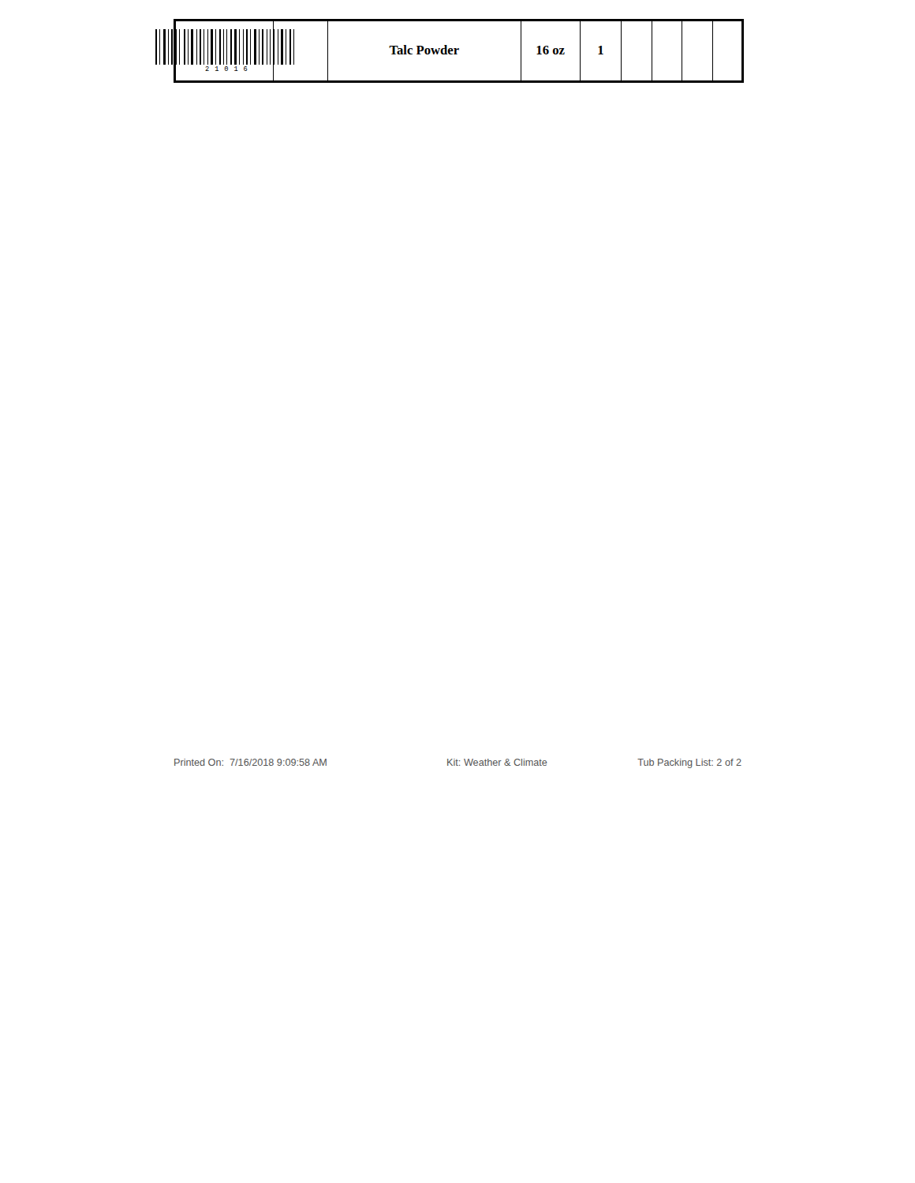| 2 1 0 1 6 | | Talc Powder | 16 oz | 1 | | | | |
| Printed On: 7/16/2018 9:09:58 AM | Kit: Weather & Climate | Tub Packing List: 2 of 2 |